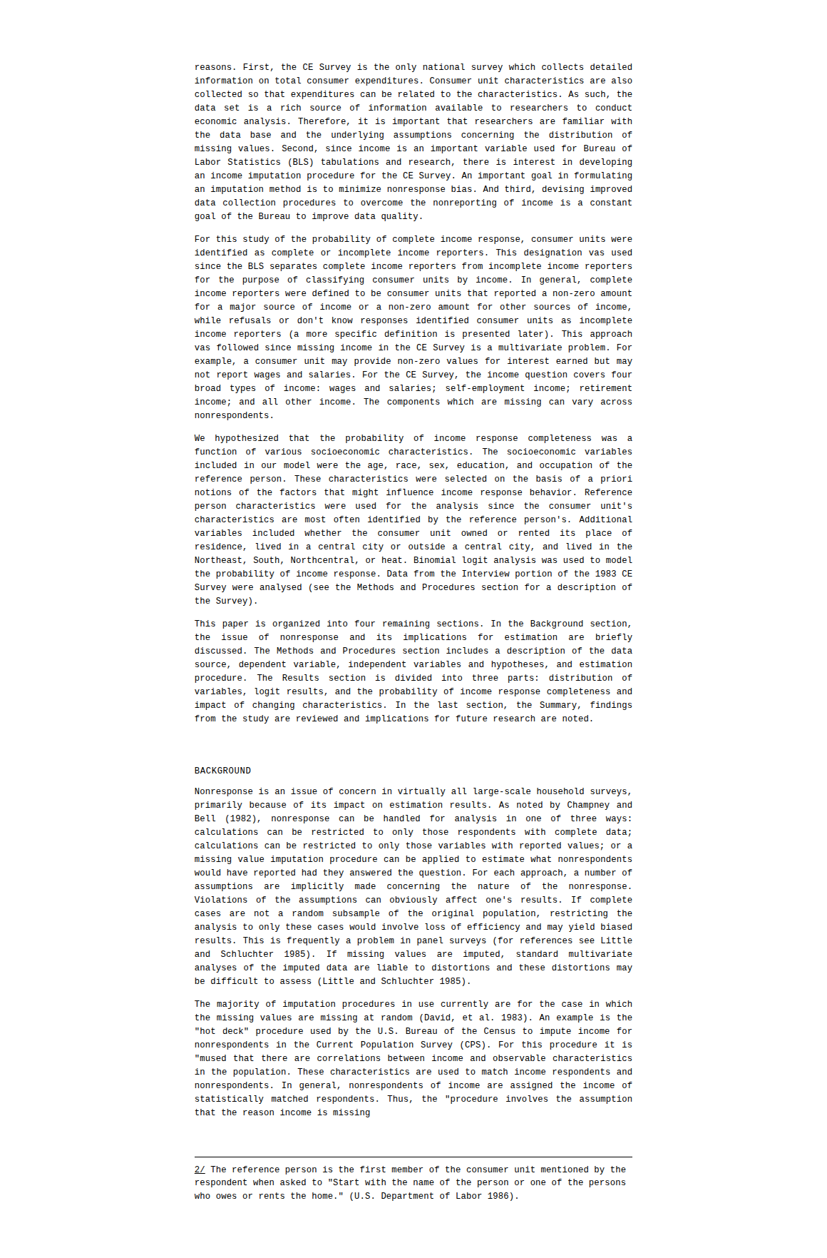reasons. First, the CE Survey is the only national survey which collects detailed information on total consumer expenditures. Consumer unit characteristics are also collected so that expenditures can be related to the characteristics. As such, the data set is a rich source of information available to researchers to conduct economic analysis. Therefore, it is important that researchers are familiar with the data base and the underlying assumptions concerning the distribution of missing values. Second, since income is an important variable used for Bureau of Labor Statistics (BLS) tabulations and research, there is interest in developing an income imputation procedure for the CE Survey. An important goal in formulating an imputation method is to minimize nonresponse bias. And third, devising improved data collection procedures to overcome the nonreporting of income is a constant goal of the Bureau to improve data quality.
For this study of the probability of complete income response, consumer units were identified as complete or incomplete income reporters. This designation vas used since the BLS separates complete income reporters from incomplete income reporters for the purpose of classifying consumer units by income. In general, complete income reporters were defined to be consumer units that reported a non-zero amount for a major source of income or a non-zero amount for other sources of income, while refusals or don't know responses identified consumer units as incomplete income reporters (a more specific definition is presented later). This approach vas followed since missing income in the CE Survey is a multivariate problem. For example, a consumer unit may provide non-zero values for interest earned but may not report wages and salaries. For the CE Survey, the income question covers four broad types of income: wages and salaries; self-employment income; retirement income; and all other income. The components which are missing can vary across nonrespondents.
We hypothesized that the probability of income response completeness was a function of various socioeconomic characteristics. The socioeconomic variables included in our model were the age, race, sex, education, and occupation of the reference person. These characteristics were selected on the basis of a priori notions of the factors that might influence income response behavior. Reference person characteristics were used for the analysis since the consumer unit's characteristics are most often identified by the reference person's. Additional variables included whether the consumer unit owned or rented its place of residence, lived in a central city or outside a central city, and lived in the Northeast, South, Northcentral, or heat. Binomial logit analysis was used to model the probability of income response. Data from the Interview portion of the 1983 CE Survey were analysed (see the Methods and Procedures section for a description of the Survey).
This paper is organized into four remaining sections. In the Background section, the issue of nonresponse and its implications for estimation are briefly discussed. The Methods and Procedures section includes a description of the data source, dependent variable, independent variables and hypotheses, and estimation procedure. The Results section is divided into three parts: distribution of variables, logit results, and the probability of income response completeness and impact of changing characteristics. In the last section, the Summary, findings from the study are reviewed and implications for future research are noted.
BACKGROUND
Nonresponse is an issue of concern in virtually all large-scale household surveys, primarily because of its impact on estimation results. As noted by Champney and Bell (1982), nonresponse can be handled for analysis in one of three ways: calculations can be restricted to only those respondents with complete data; calculations can be restricted to only those variables with reported values; or a missing value imputation procedure can be applied to estimate what nonrespondents would have reported had they answered the question. For each approach, a number of assumptions are implicitly made concerning the nature of the nonresponse. Violations of the assumptions can obviously affect one's results. If complete cases are not a random subsample of the original population, restricting the analysis to only these cases would involve loss of efficiency and may yield biased results. This is frequently a problem in panel surveys (for references see Little and Schluchter 1985). If missing values are imputed, standard multivariate analyses of the imputed data are liable to distortions and these distortions may be difficult to assess (Little and Schluchter 1985).
The majority of imputation procedures in use currently are for the case in which the missing values are missing at random (David, et al. 1983). An example is the "hot deck" procedure used by the U.S. Bureau of the Census to impute income for nonrespondents in the Current Population Survey (CPS). For this procedure it is "mused that there are correlations between income and observable characteristics in the population. These characteristics are used to match income respondents and nonrespondents. In general, nonrespondents of income are assigned the income of statistically matched respondents. Thus, the "procedure involves the assumption that the reason income is missing
2/ The reference person is the first member of the consumer unit mentioned by the respondent when asked to "Start with the name of the person or one of the persons who owes or rents the home." (U.S. Department of Labor 1986).